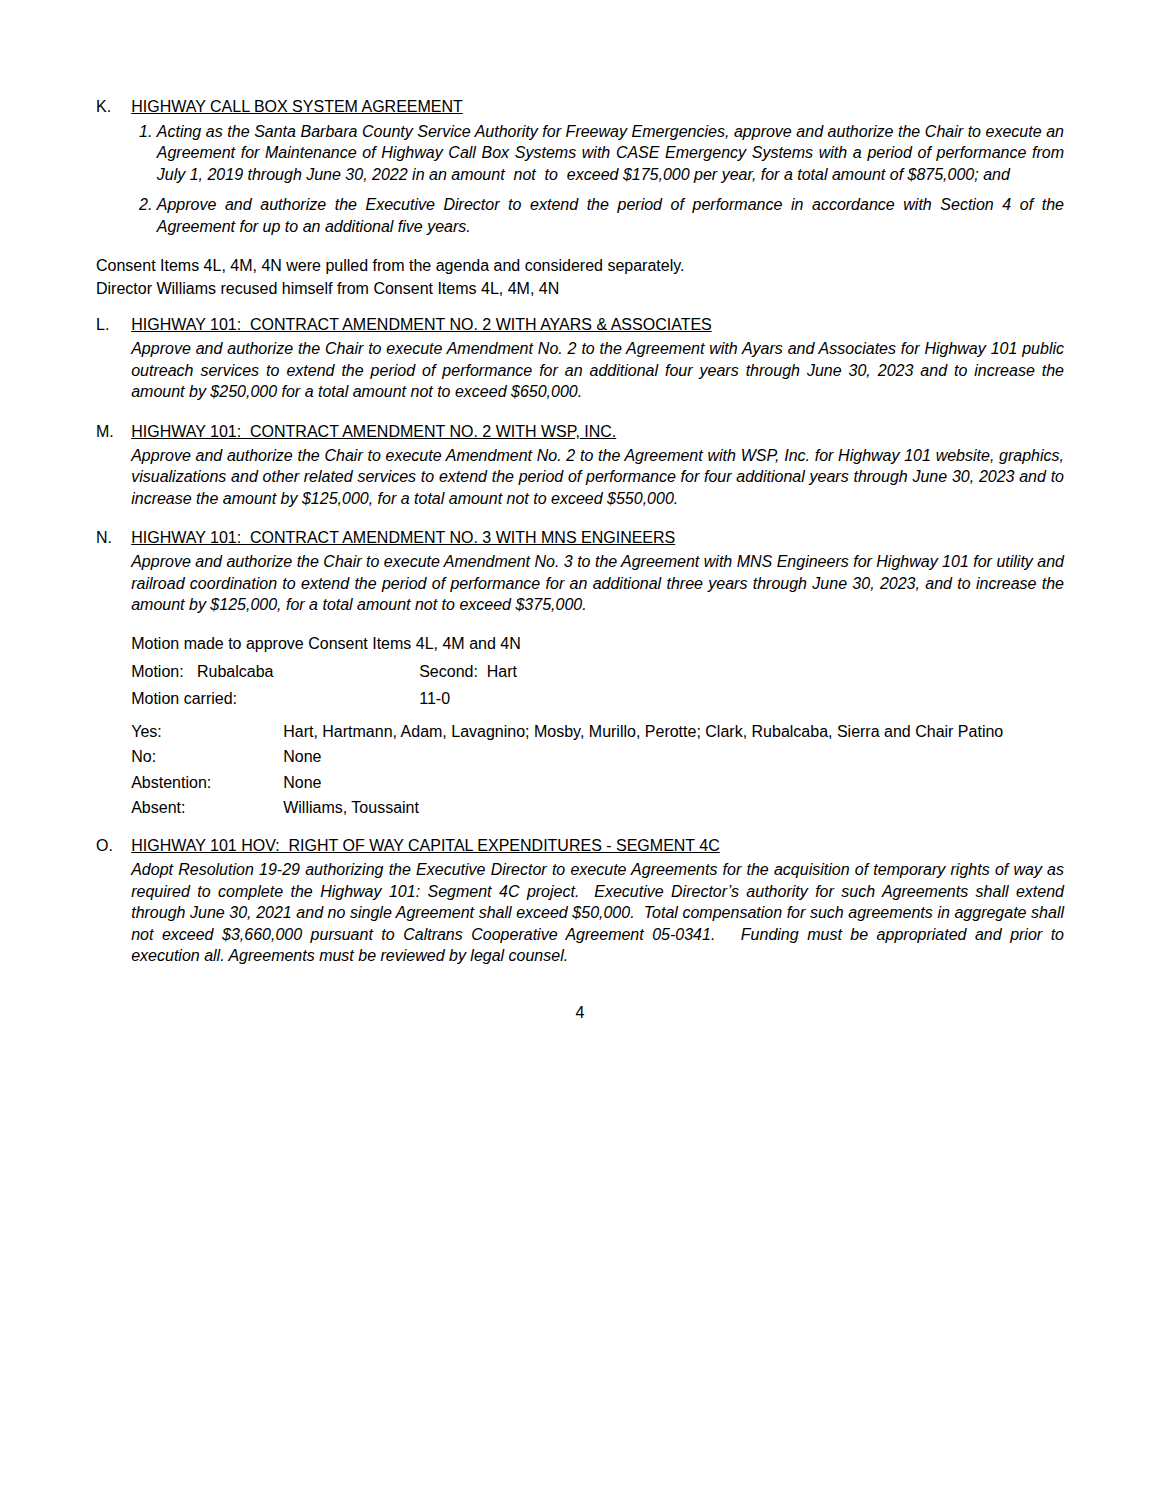K. HIGHWAY CALL BOX SYSTEM AGREEMENT
Acting as the Santa Barbara County Service Authority for Freeway Emergencies, approve and authorize the Chair to execute an Agreement for Maintenance of Highway Call Box Systems with CASE Emergency Systems with a period of performance from July 1, 2019 through June 30, 2022 in an amount not to exceed $175,000 per year, for a total amount of $875,000; and
Approve and authorize the Executive Director to extend the period of performance in accordance with Section 4 of the Agreement for up to an additional five years.
Consent Items 4L, 4M, 4N were pulled from the agenda and considered separately.
Director Williams recused himself from Consent Items 4L, 4M, 4N
L. HIGHWAY 101: CONTRACT AMENDMENT NO. 2 WITH AYARS & ASSOCIATES
Approve and authorize the Chair to execute Amendment No. 2 to the Agreement with Ayars and Associates for Highway 101 public outreach services to extend the period of performance for an additional four years through June 30, 2023 and to increase the amount by $250,000 for a total amount not to exceed $650,000.
M. HIGHWAY 101: CONTRACT AMENDMENT NO. 2 WITH WSP, INC.
Approve and authorize the Chair to execute Amendment No. 2 to the Agreement with WSP, Inc. for Highway 101 website, graphics, visualizations and other related services to extend the period of performance for four additional years through June 30, 2023 and to increase the amount by $125,000, for a total amount not to exceed $550,000.
N. HIGHWAY 101: CONTRACT AMENDMENT NO. 3 WITH MNS ENGINEERS
Approve and authorize the Chair to execute Amendment No. 3 to the Agreement with MNS Engineers for Highway 101 for utility and railroad coordination to extend the period of performance for an additional three years through June 30, 2023, and to increase the amount by $125,000, for a total amount not to exceed $375,000.
Motion made to approve Consent Items 4L, 4M and 4N
Motion: Rubalcaba Second: Hart
Motion carried: 11-0
| Yes: | Hart, Hartmann, Adam, Lavagnino; Mosby, Murillo, Perotte; Clark, Rubalcaba, Sierra and Chair Patino |
| No: | None |
| Abstention: | None |
| Absent: | Williams, Toussaint |
O. HIGHWAY 101 HOV: RIGHT OF WAY CAPITAL EXPENDITURES - SEGMENT 4C
Adopt Resolution 19-29 authorizing the Executive Director to execute Agreements for the acquisition of temporary rights of way as required to complete the Highway 101: Segment 4C project. Executive Director’s authority for such Agreements shall extend through June 30, 2021 and no single Agreement shall exceed $50,000. Total compensation for such agreements in aggregate shall not exceed $3,660,000 pursuant to Caltrans Cooperative Agreement 05-0341. Funding must be appropriated and prior to execution all. Agreements must be reviewed by legal counsel.
4